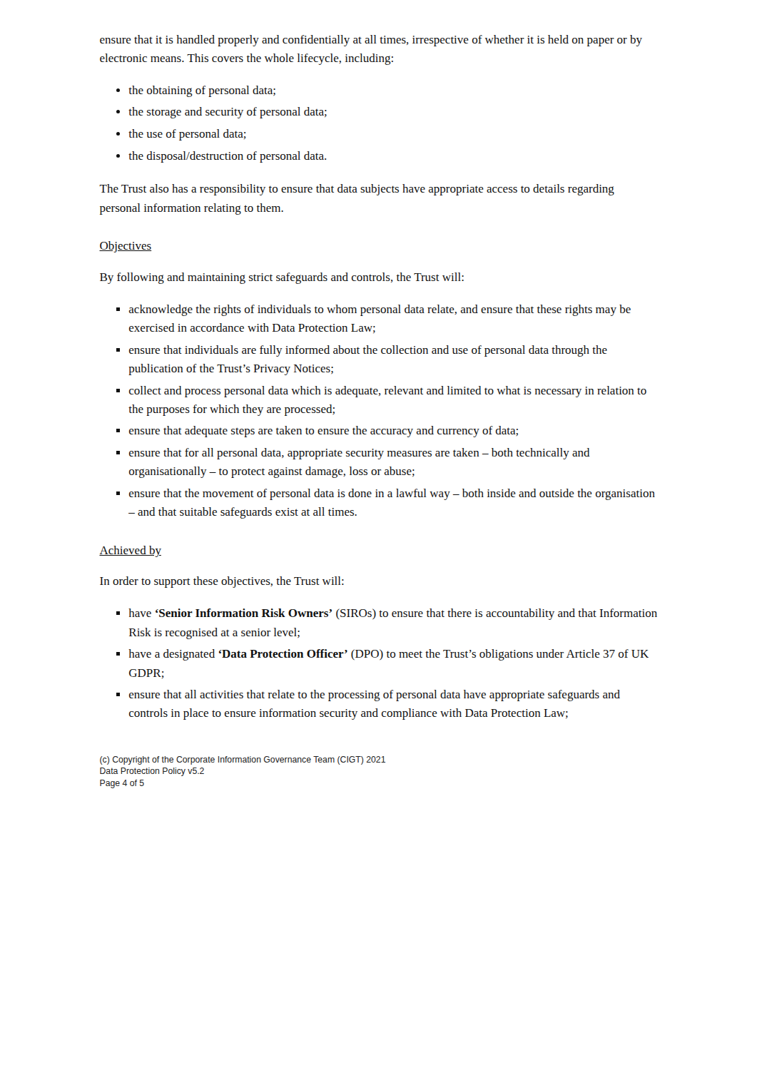ensure that it is handled properly and confidentially at all times, irrespective of whether it is held on paper or by electronic means. This covers the whole lifecycle, including:
the obtaining of personal data;
the storage and security of personal data;
the use of personal data;
the disposal/destruction of personal data.
The Trust also has a responsibility to ensure that data subjects have appropriate access to details regarding personal information relating to them.
Objectives
By following and maintaining strict safeguards and controls, the Trust will:
acknowledge the rights of individuals to whom personal data relate, and ensure that these rights may be exercised in accordance with Data Protection Law;
ensure that individuals are fully informed about the collection and use of personal data through the publication of the Trust’s Privacy Notices;
collect and process personal data which is adequate, relevant and limited to what is necessary in relation to the purposes for which they are processed;
ensure that adequate steps are taken to ensure the accuracy and currency of data;
ensure that for all personal data, appropriate security measures are taken – both technically and organisationally – to protect against damage, loss or abuse;
ensure that the movement of personal data is done in a lawful way – both inside and outside the organisation – and that suitable safeguards exist at all times.
Achieved by
In order to support these objectives, the Trust will:
have ‘Senior Information Risk Owners’ (SIROs) to ensure that there is accountability and that Information Risk is recognised at a senior level;
have a designated ‘Data Protection Officer’ (DPO) to meet the Trust’s obligations under Article 37 of UK GDPR;
ensure that all activities that relate to the processing of personal data have appropriate safeguards and controls in place to ensure information security and compliance with Data Protection Law;
(c) Copyright of the Corporate Information Governance Team (CIGT) 2021
Data Protection Policy v5.2
Page 4 of 5